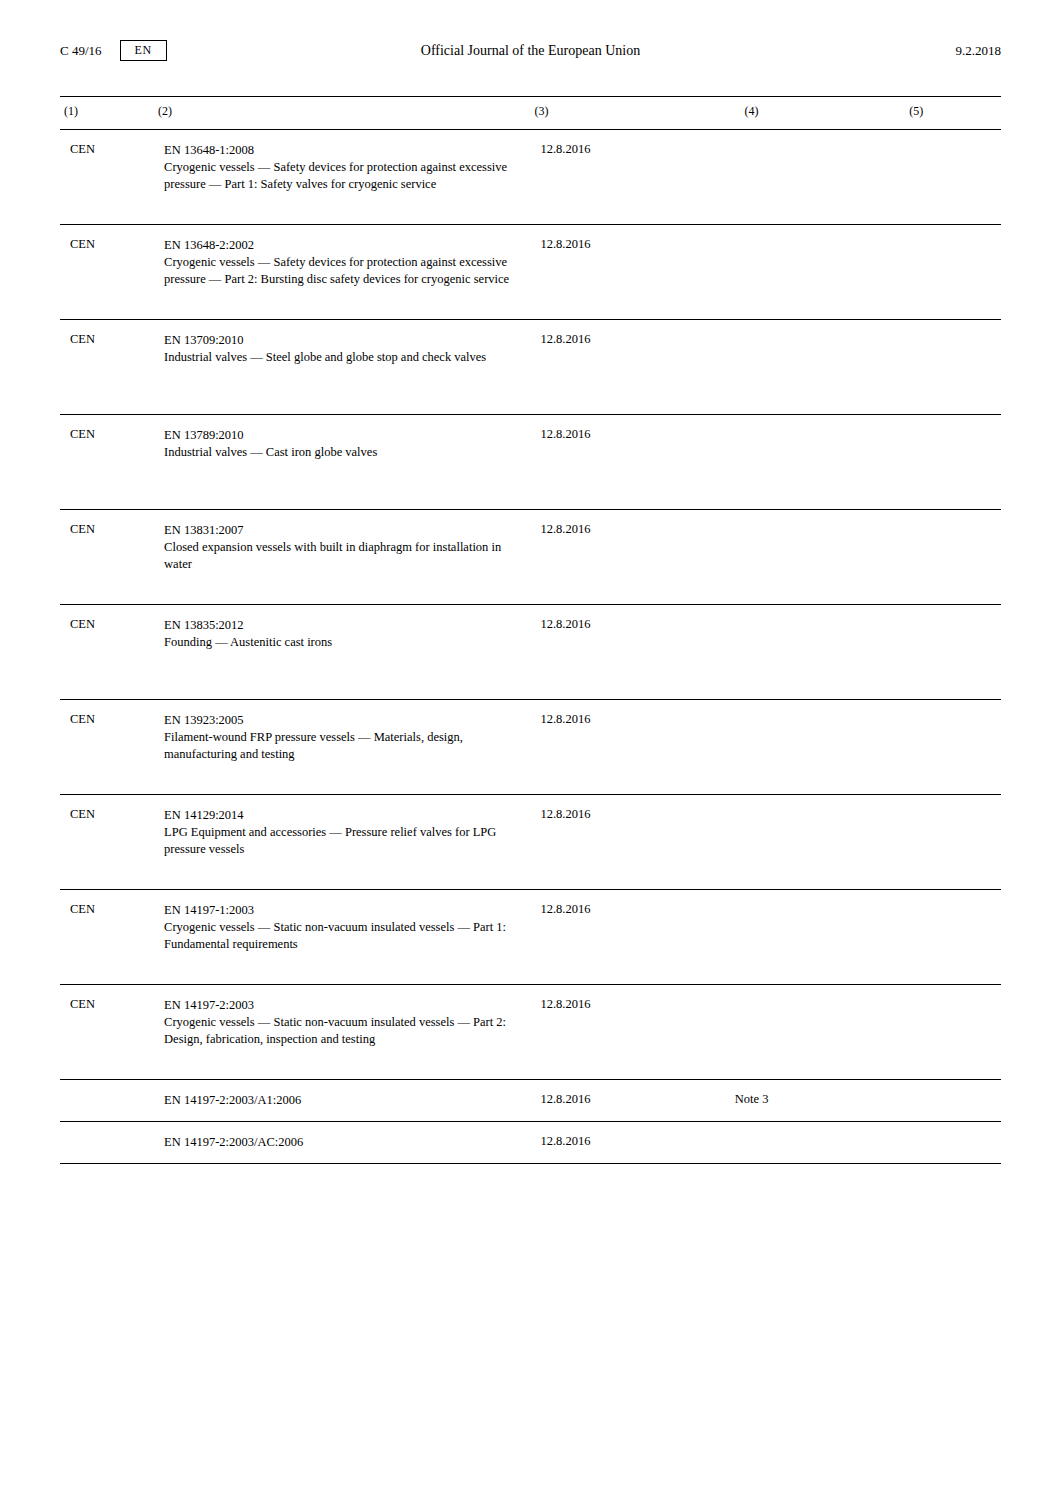C 49/16 EN
Official Journal of the European Union
9.2.2018
| (1) | (2) | (3) | (4) | (5) |
| --- | --- | --- | --- | --- |
| CEN | EN 13648-1:2008 Cryogenic vessels — Safety devices for protection against excessive pressure — Part 1: Safety valves for cryogenic service | 12.8.2016 | | |
| CEN | EN 13648-2:2002 Cryogenic vessels — Safety devices for protection against excessive pressure — Part 2: Bursting disc safety devices for cryogenic service | 12.8.2016 | | |
| CEN | EN 13709:2010 Industrial valves — Steel globe and globe stop and check valves | 12.8.2016 | | |
| CEN | EN 13789:2010 Industrial valves — Cast iron globe valves | 12.8.2016 | | |
| CEN | EN 13831:2007 Closed expansion vessels with built in diaphragm for installation in water | 12.8.2016 | | |
| CEN | EN 13835:2012 Founding — Austenitic cast irons | 12.8.2016 | | |
| CEN | EN 13923:2005 Filament-wound FRP pressure vessels — Materials, design, manufacturing and testing | 12.8.2016 | | |
| CEN | EN 14129:2014 LPG Equipment and accessories — Pressure relief valves for LPG pressure vessels | 12.8.2016 | | |
| CEN | EN 14197-1:2003 Cryogenic vessels — Static non-vacuum insulated vessels — Part 1: Fundamental requirements | 12.8.2016 | | |
| CEN | EN 14197-2:2003 Cryogenic vessels — Static non-vacuum insulated vessels — Part 2: Design, fabrication, inspection and testing | 12.8.2016 | | |
| | EN 14197-2:2003/A1:2006 | 12.8.2016 | Note 3 | |
| | EN 14197-2:2003/AC:2006 | 12.8.2016 | | |